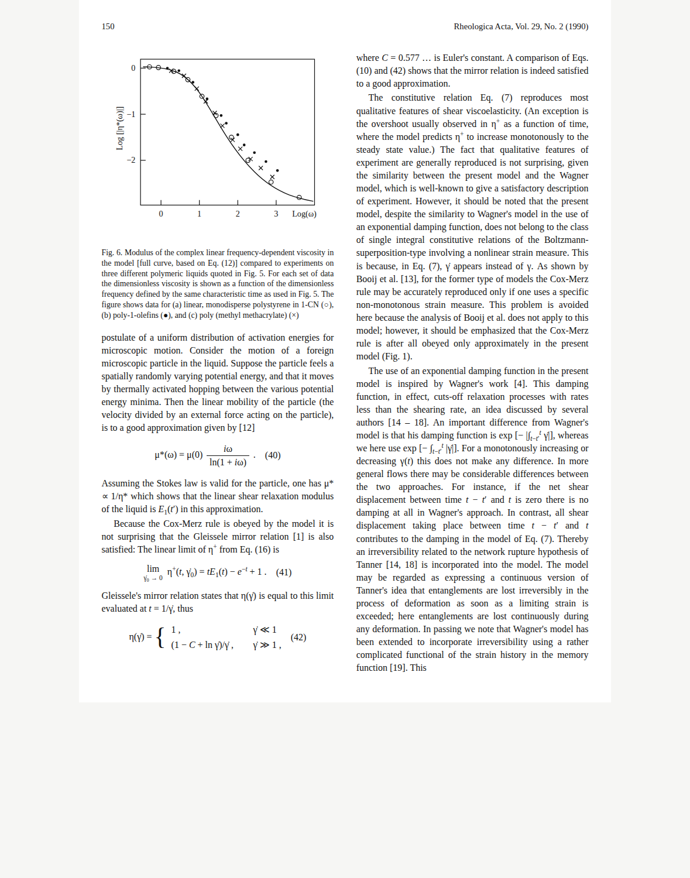150 Rheologica Acta, Vol. 29, No. 2 (1990)
0 −1 −2 0 1 2 3 Log(ω) Log [|η*(ω)|]
Fig. 6. Modulus of the complex linear frequency-dependent viscosity in the model [full curve, based on Eq. (12)] compared to experiments on three different polymeric liquids quoted in Fig. 5. For each set of data the dimensionless viscosity is shown as a function of the dimensionless frequency defined by the same characteristic time as used in Fig. 5. The figure shows data for (a) linear, monodisperse polystyrene in 1-CN (○), (b) poly-1-olefins (●), and (c) poly (methyl methacrylate) (×)
postulate of a uniform distribution of activation energies for microscopic motion. Consider the motion of a foreign microscopic particle in the liquid. Suppose the particle feels a spatially randomly varying potential energy, and that it moves by thermally activated hopping between the various potential energy minima. Then the linear mobility of the particle (the velocity divided by an external force acting on the particle), is to a good approximation given by [12]
μ*(ω) = μ(0) iω ln(1 + iω) . (40)
Assuming the Stokes law is valid for the particle, one has μ* ∝ 1/η* which shows that the linear shear relaxation modulus of the liquid is E1(t′) in this approximation.
Because the Cox-Merz rule is obeyed by the model it is not surprising that the Gleissele mirror relation [1] is also satisfied: The linear limit of η+ from Eq. (16) is
lim γ̇0 → 0 η+(t, γ̇0) = tE1(t) − e−t + 1 . (41)
Gleissele's mirror relation states that η(γ̇) is equal to this limit evaluated at t = 1/γ̇, thus
η(γ̇) = { 1 , γ̇ ≪ 1 (1 − C + ln γ̇)/γ̇ , γ̇ ≫ 1 , (42)
where C = 0.577 … is Euler's constant. A comparison of Eqs. (10) and (42) shows that the mirror relation is indeed satisfied to a good approximation.
The constitutive relation Eq. (7) reproduces most qualitative features of shear viscoelasticity. (An exception is the overshoot usually observed in η+ as a function of time, where the model predicts η+ to increase monotonously to the steady state value.) The fact that qualitative features of experiment are generally reproduced is not surprising, given the similarity between the present model and the Wagner model, which is well-known to give a satisfactory description of experiment. However, it should be noted that the present model, despite the similarity to Wagner's model in the use of an exponential damping function, does not belong to the class of single integral constitutive relations of the Boltzmann-superposition-type involving a nonlinear strain measure. This is because, in Eq. (7), γ̇ appears instead of γ. As shown by Booij et al. [13], for the former type of models the Cox-Merz rule may be accurately reproduced only if one uses a specific non-monotonous strain measure. This problem is avoided here because the analysis of Booij et al. does not apply to this model; however, it should be emphasized that the Cox-Merz rule is after all obeyed only approximately in the present model (Fig. 1).
The use of an exponential damping function in the present model is inspired by Wagner's work [4]. This damping function, in effect, cuts-off relaxation processes with rates less than the shearing rate, an idea discussed by several authors [14 – 18]. An important difference from Wagner's model is that his damping function is exp [− |∫t−t′t γ̇|], whereas we here use exp [− ∫t−t′t |γ̇|]. For a monotonously increasing or decreasing γ(t) this does not make any difference. In more general flows there may be considerable differences between the two approaches. For instance, if the net shear displacement between time t − t′ and t is zero there is no damping at all in Wagner's approach. In contrast, all shear displacement taking place between time t − t′ and t contributes to the damping in the model of Eq. (7). Thereby an irreversibility related to the network rupture hypothesis of Tanner [14, 18] is incorporated into the model. The model may be regarded as expressing a continuous version of Tanner's idea that entanglements are lost irreversibly in the process of deformation as soon as a limiting strain is exceeded; here entanglements are lost continuously during any deformation. In passing we note that Wagner's model has been extended to incorporate irreversibility using a rather complicated functional of the strain history in the memory function [19]. This